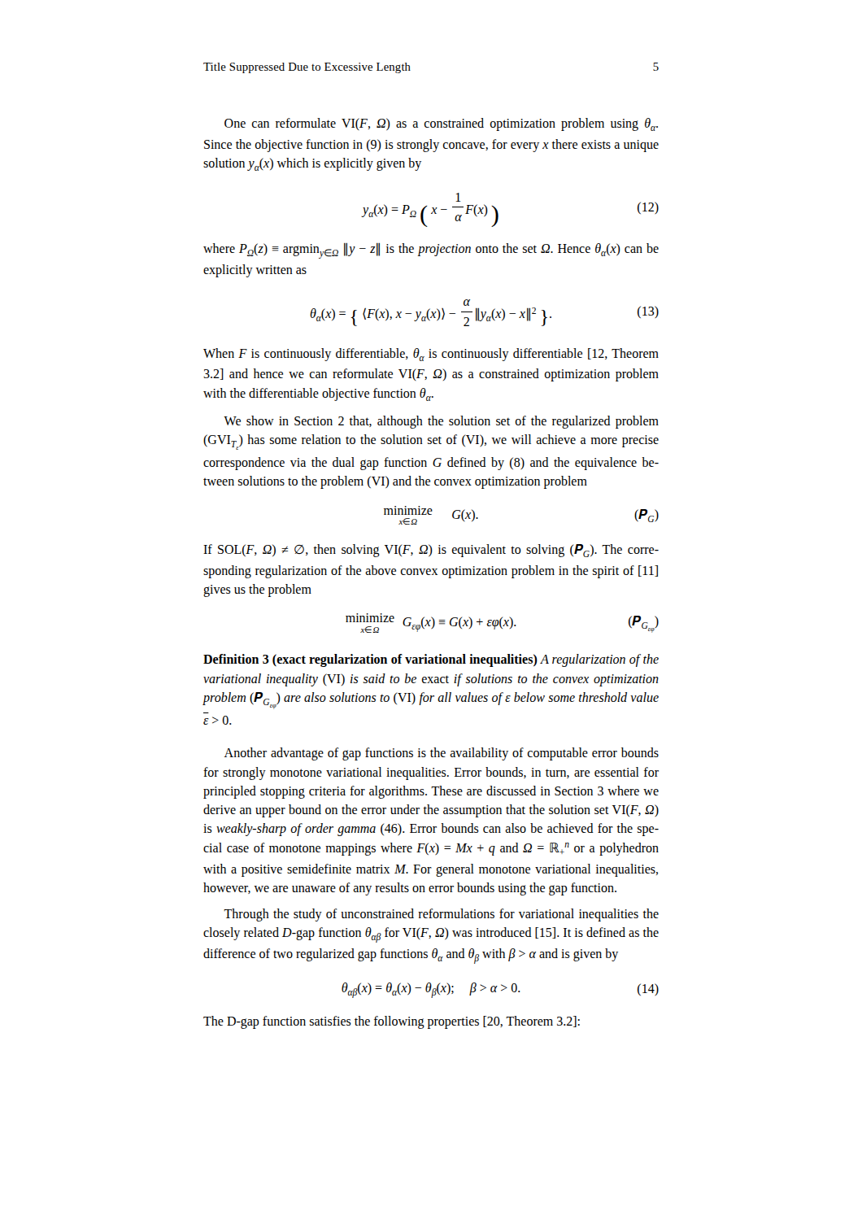Title Suppressed Due to Excessive Length 5
One can reformulate VI(F, Ω) as a constrained optimization problem using θα. Since the objective function in (9) is strongly concave, for every x there exists a unique solution yα(x) which is explicitly given by
yα(x) = PΩ ( x − 1 α F(x) )
(12)
where PΩ(z) ≡ argminy∈Ω ∥y − z∥ is the projection onto the set Ω. Hence θα(x) can be explicitly written as
θα(x) = { ⟨F(x), x − yα(x)⟩ − α 2∥yα(x) − x∥2 }.
(13)
When F is continuously differentiable, θα is continuously differentiable [12, Theorem 3.2] and hence we can reformulate VI(F, Ω) as a constrained optimization problem with the differentiable objective function θα.
We show in Section 2 that, although the solution set of the regularized problem (GVITε) has some relation to the solution set of (VI), we will achieve a more precise correspondence via the dual gap function G defined by (8) and the equivalence between solutions to the problem (VI) and the convex optimization problem
minimize x∈Ω G(x).
(𝑷G)
If SOL(F, Ω) ≠ ∅, then solving VI(F, Ω) is equivalent to solving (𝑷G). The corresponding regularization of the above convex optimization problem in the spirit of [11] gives us the problem
minimize x∈Ω Gεφ(x) ≡ G(x) + εφ(x).
(𝑷Gεφ)
Definition 3 (exact regularization of variational inequalities) A regularization of the variational inequality (VI) is said to be exact if solutions to the convex optimization problem (𝑷Gεφ) are also solutions to (VI) for all values of ε below some threshold value ε > 0.
Another advantage of gap functions is the availability of computable error bounds for strongly monotone variational inequalities. Error bounds, in turn, are essential for principled stopping criteria for algorithms. These are discussed in Section 3 where we derive an upper bound on the error under the assumption that the solution set VI(F, Ω) is weakly-sharp of order gamma (46). Error bounds can also be achieved for the special case of monotone mappings where F(x) = Mx + q and Ω = ℝ+n or a polyhedron with a positive semidefinite matrix M. For general monotone variational inequalities, however, we are unaware of any results on error bounds using the gap function.
Through the study of unconstrained reformulations for variational inequalities the closely related D-gap function θαβ for VI(F, Ω) was introduced [15]. It is defined as the difference of two regularized gap functions θα and θβ with β > α and is given by
θαβ(x) = θα(x) − θβ(x); β > α > 0.
(14)
The D-gap function satisfies the following properties [20, Theorem 3.2]: